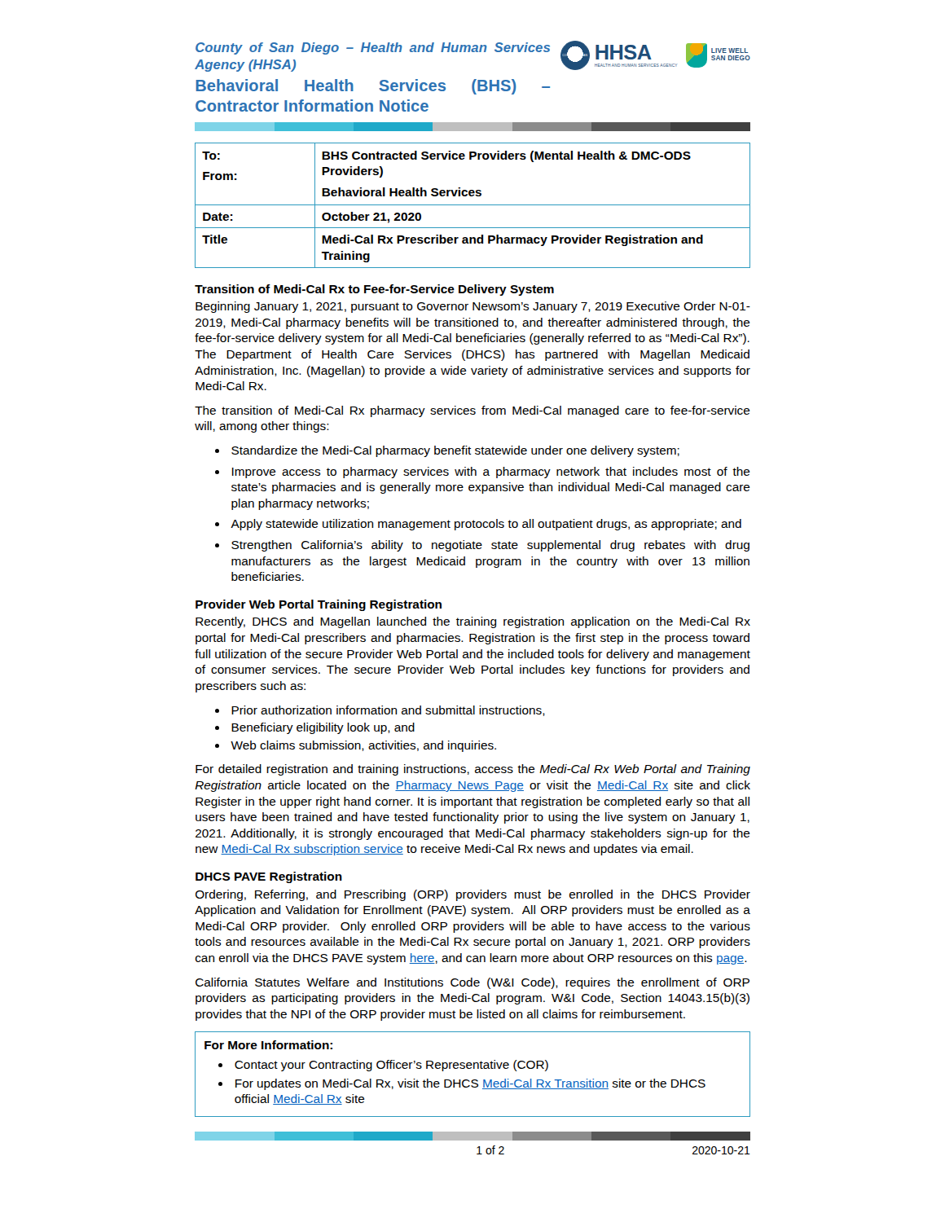County of San Diego – Health and Human Services Agency (HHSA)
Behavioral Health Services (BHS) – Contractor Information Notice
HHSA HEALTH AND HUMAN SERVICES AGENCY
LIVE WELL
SAN DIEGO
| To: From: | BHS Contracted Service Providers (Mental Health & DMC-ODS Providers) Behavioral Health Services |
| Date: | October 21, 2020 |
| Title | Medi-Cal Rx Prescriber and Pharmacy Provider Registration and Training |
Transition of Medi-Cal Rx to Fee-for-Service Delivery System
Beginning January 1, 2021, pursuant to Governor Newsom’s January 7, 2019 Executive Order N-01-2019, Medi-Cal pharmacy benefits will be transitioned to, and thereafter administered through, the fee-for-service delivery system for all Medi-Cal beneficiaries (generally referred to as “Medi-Cal Rx”). The Department of Health Care Services (DHCS) has partnered with Magellan Medicaid Administration, Inc. (Magellan) to provide a wide variety of administrative services and supports for Medi-Cal Rx.
The transition of Medi-Cal Rx pharmacy services from Medi-Cal managed care to fee-for-service will, among other things:
Standardize the Medi-Cal pharmacy benefit statewide under one delivery system;
Improve access to pharmacy services with a pharmacy network that includes most of the state’s pharmacies and is generally more expansive than individual Medi-Cal managed care plan pharmacy networks;
Apply statewide utilization management protocols to all outpatient drugs, as appropriate; and
Strengthen California’s ability to negotiate state supplemental drug rebates with drug manufacturers as the largest Medicaid program in the country with over 13 million beneficiaries.
Provider Web Portal Training Registration
Recently, DHCS and Magellan launched the training registration application on the Medi-Cal Rx portal for Medi-Cal prescribers and pharmacies. Registration is the first step in the process toward full utilization of the secure Provider Web Portal and the included tools for delivery and management of consumer services. The secure Provider Web Portal includes key functions for providers and prescribers such as:
Prior authorization information and submittal instructions,
Beneficiary eligibility look up, and
Web claims submission, activities, and inquiries.
For detailed registration and training instructions, access the Medi-Cal Rx Web Portal and Training Registration article located on the Pharmacy News Page or visit the Medi-Cal Rx site and click Register in the upper right hand corner. It is important that registration be completed early so that all users have been trained and have tested functionality prior to using the live system on January 1, 2021. Additionally, it is strongly encouraged that Medi-Cal pharmacy stakeholders sign-up for the new Medi-Cal Rx subscription service to receive Medi-Cal Rx news and updates via email.
DHCS PAVE Registration
Ordering, Referring, and Prescribing (ORP) providers must be enrolled in the DHCS Provider Application and Validation for Enrollment (PAVE) system. All ORP providers must be enrolled as a Medi-Cal ORP provider. Only enrolled ORP providers will be able to have access to the various tools and resources available in the Medi-Cal Rx secure portal on January 1, 2021. ORP providers can enroll via the DHCS PAVE system here, and can learn more about ORP resources on this page.
California Statutes Welfare and Institutions Code (W&I Code), requires the enrollment of ORP providers as participating providers in the Medi-Cal program. W&I Code, Section 14043.15(b)(3) provides that the NPI of the ORP provider must be listed on all claims for reimbursement.
For More Information:
Contact your Contracting Officer’s Representative (COR)
For updates on Medi-Cal Rx, visit the DHCS Medi-Cal Rx Transition site or the DHCS official Medi-Cal Rx site
1 of 2
2020-10-21